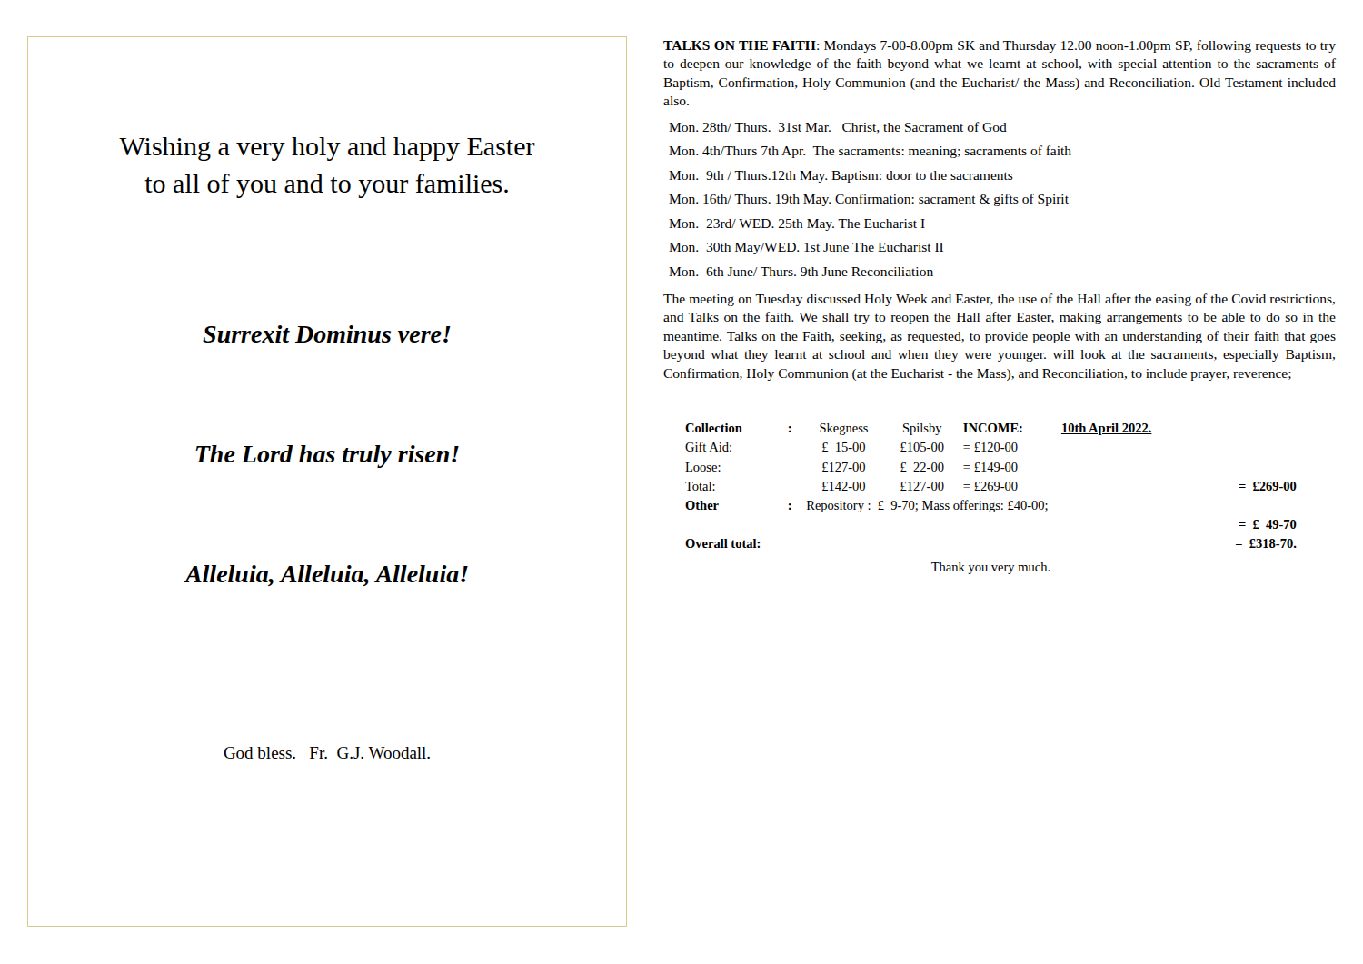Wishing a very holy and happy Easter
to all of you and to your families.
Surrexit Dominus vere!
The Lord has truly risen!
Alleluia, Alleluia, Alleluia!
God bless. Fr. G.J. Woodall.
TALKS ON THE FAITH: Mondays 7-00-8.00pm SK and Thursday 12.00 noon-1.00pm SP, following requests to try to deepen our knowledge of the faith beyond what we learnt at school, with special attention to the sacraments of Baptism, Confirmation, Holy Communion (and the Eucharist/ the Mass) and Reconciliation. Old Testament included also.
Mon. 28th/ Thurs. 31st Mar. Christ, the Sacrament of God
Mon. 4th/Thurs 7th Apr. The sacraments: meaning; sacraments of faith
Mon. 9th / Thurs.12th May. Baptism: door to the sacraments
Mon. 16th/ Thurs. 19th May. Confirmation: sacrament & gifts of Spirit
Mon. 23rd/ WED. 25th May. The Eucharist I
Mon. 30th May/WED. 1st June The Eucharist II
Mon. 6th June/ Thurs. 9th June Reconciliation
The meeting on Tuesday discussed Holy Week and Easter, the use of the Hall after the easing of the Covid restrictions, and Talks on the faith. We shall try to reopen the Hall after Easter, making arrangements to be able to do so in the meantime. Talks on the Faith, seeking, as requested, to provide people with an understanding of their faith that goes beyond what they learnt at school and when they were younger. will look at the sacraments, especially Baptism, Confirmation, Holy Communion (at the Eucharist - the Mass), and Reconciliation, to include prayer, reverence;
| Collection | : | Skegness | Spilsby | INCOME: | 10th April 2022. | |
| Gift Aid: | | £ 15-00 | £105-00 | = £120-00 | | |
| Loose: | | £127-00 | £ 22-00 | = £149-00 | | |
| Total: | | £142-00 | £127-00 | = £269-00 | | = £269-00 |
| Other | : | Repository : £ 9-70; Mass offerings: £40-00; | |
| | = £ 49-70 |
| Overall total: | | = £318-70. |
Thank you very much.